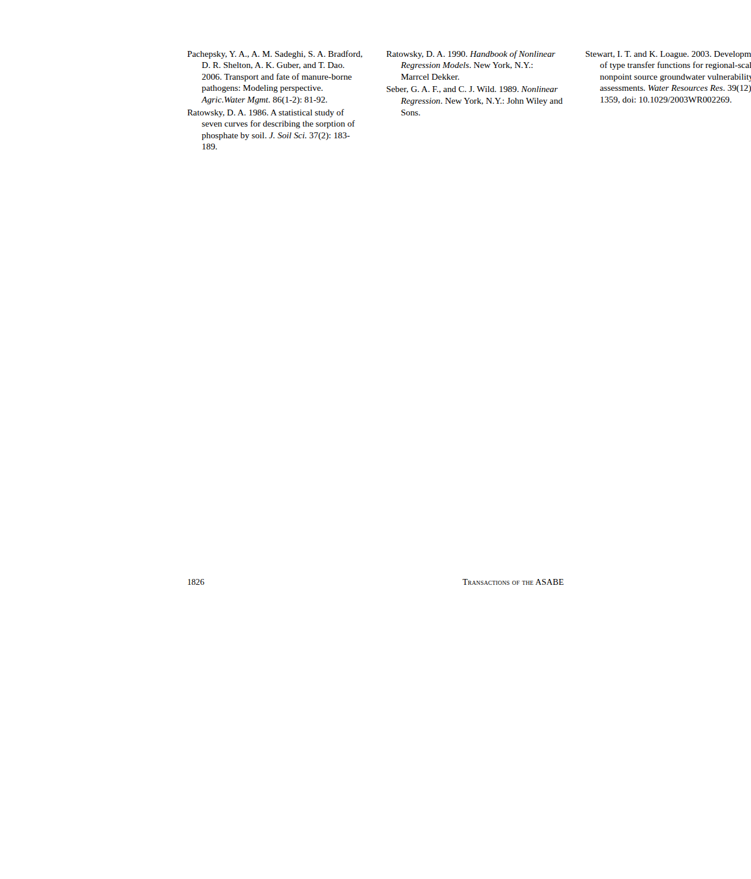Pachepsky, Y. A., A. M. Sadeghi, S. A. Bradford, D. R. Shelton, A. K. Guber, and T. Dao. 2006. Transport and fate of manure-borne pathogens: Modeling perspective. Agric.Water Mgmt. 86(1-2): 81-92.
Ratowsky, D. A. 1986. A statistical study of seven curves for describing the sorption of phosphate by soil. J. Soil Sci. 37(2): 183-189.
Ratowsky, D. A. 1990. Handbook of Nonlinear Regression Models. New York, N.Y.: Marrcel Dekker.
Seber, G. A. F., and C. J. Wild. 1989. Nonlinear Regression. New York, N.Y.: John Wiley and Sons.
Stewart, I. T. and K. Loague. 2003. Development of type transfer functions for regional-scale nonpoint source groundwater vulnerability assessments. Water Resources Res. 39(12): 1359, doi: 10.1029/2003WR002269.
1826 Transactions of the ASABE